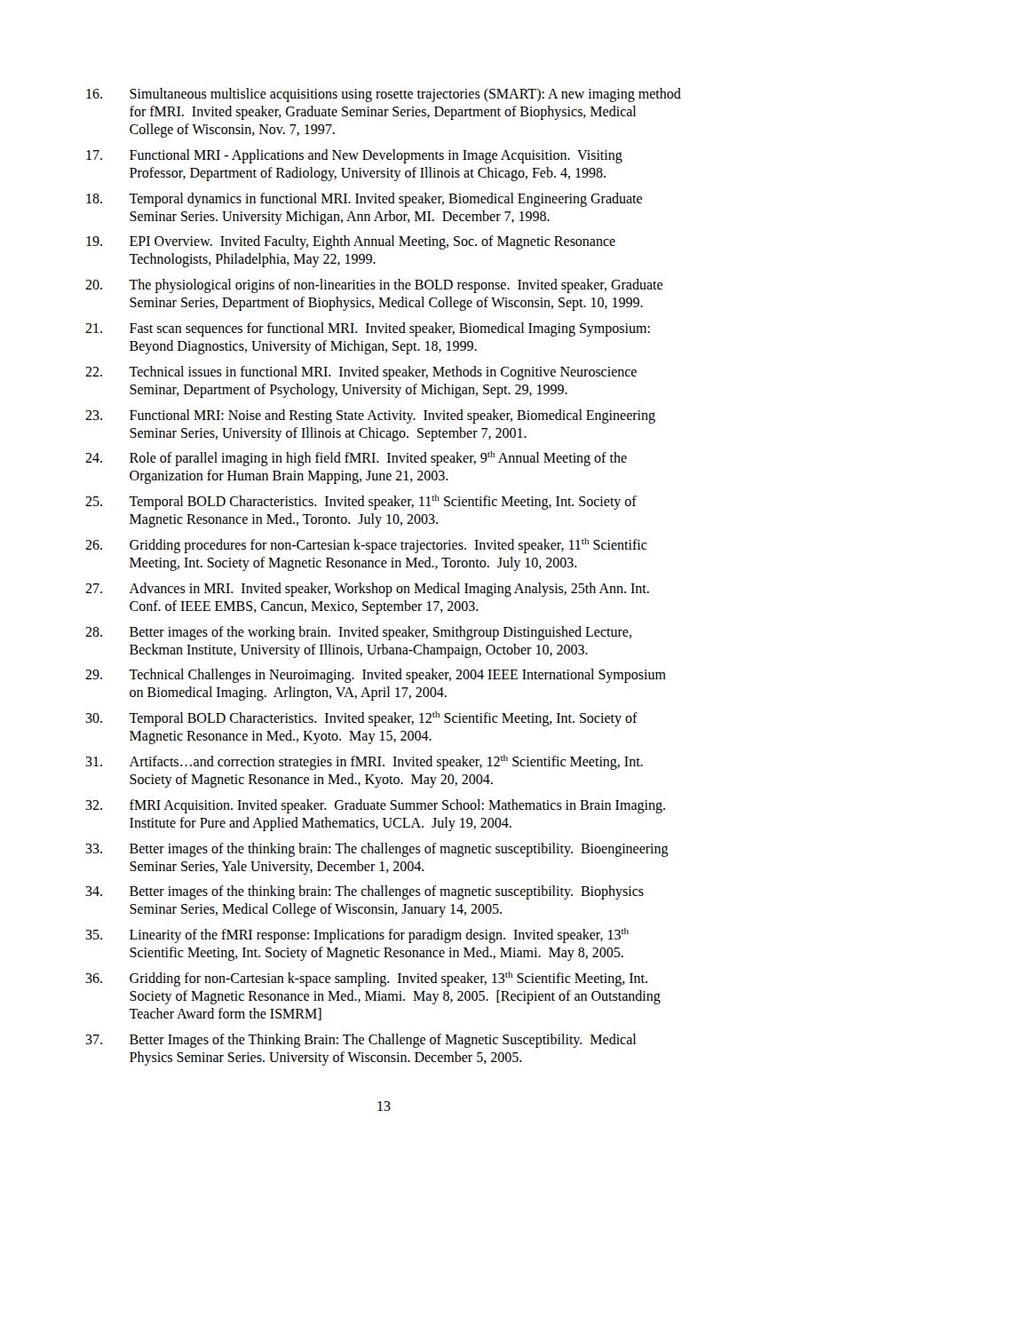16. Simultaneous multislice acquisitions using rosette trajectories (SMART): A new imaging method for fMRI. Invited speaker, Graduate Seminar Series, Department of Biophysics, Medical College of Wisconsin, Nov. 7, 1997.
17. Functional MRI - Applications and New Developments in Image Acquisition. Visiting Professor, Department of Radiology, University of Illinois at Chicago, Feb. 4, 1998.
18. Temporal dynamics in functional MRI. Invited speaker, Biomedical Engineering Graduate Seminar Series. University Michigan, Ann Arbor, MI. December 7, 1998.
19. EPI Overview. Invited Faculty, Eighth Annual Meeting, Soc. of Magnetic Resonance Technologists, Philadelphia, May 22, 1999.
20. The physiological origins of non-linearities in the BOLD response. Invited speaker, Graduate Seminar Series, Department of Biophysics, Medical College of Wisconsin, Sept. 10, 1999.
21. Fast scan sequences for functional MRI. Invited speaker, Biomedical Imaging Symposium: Beyond Diagnostics, University of Michigan, Sept. 18, 1999.
22. Technical issues in functional MRI. Invited speaker, Methods in Cognitive Neuroscience Seminar, Department of Psychology, University of Michigan, Sept. 29, 1999.
23. Functional MRI: Noise and Resting State Activity. Invited speaker, Biomedical Engineering Seminar Series, University of Illinois at Chicago. September 7, 2001.
24. Role of parallel imaging in high field fMRI. Invited speaker, 9th Annual Meeting of the Organization for Human Brain Mapping, June 21, 2003.
25. Temporal BOLD Characteristics. Invited speaker, 11th Scientific Meeting, Int. Society of Magnetic Resonance in Med., Toronto. July 10, 2003.
26. Gridding procedures for non-Cartesian k-space trajectories. Invited speaker, 11th Scientific Meeting, Int. Society of Magnetic Resonance in Med., Toronto. July 10, 2003.
27. Advances in MRI. Invited speaker, Workshop on Medical Imaging Analysis, 25th Ann. Int. Conf. of IEEE EMBS, Cancun, Mexico, September 17, 2003.
28. Better images of the working brain. Invited speaker, Smithgroup Distinguished Lecture, Beckman Institute, University of Illinois, Urbana-Champaign, October 10, 2003.
29. Technical Challenges in Neuroimaging. Invited speaker, 2004 IEEE International Symposium on Biomedical Imaging. Arlington, VA, April 17, 2004.
30. Temporal BOLD Characteristics. Invited speaker, 12th Scientific Meeting, Int. Society of Magnetic Resonance in Med., Kyoto. May 15, 2004.
31. Artifacts…and correction strategies in fMRI. Invited speaker, 12th Scientific Meeting, Int. Society of Magnetic Resonance in Med., Kyoto. May 20, 2004.
32. fMRI Acquisition. Invited speaker. Graduate Summer School: Mathematics in Brain Imaging. Institute for Pure and Applied Mathematics, UCLA. July 19, 2004.
33. Better images of the thinking brain: The challenges of magnetic susceptibility. Bioengineering Seminar Series, Yale University, December 1, 2004.
34. Better images of the thinking brain: The challenges of magnetic susceptibility. Biophysics Seminar Series, Medical College of Wisconsin, January 14, 2005.
35. Linearity of the fMRI response: Implications for paradigm design. Invited speaker, 13th Scientific Meeting, Int. Society of Magnetic Resonance in Med., Miami. May 8, 2005.
36. Gridding for non-Cartesian k-space sampling. Invited speaker, 13th Scientific Meeting, Int. Society of Magnetic Resonance in Med., Miami. May 8, 2005. [Recipient of an Outstanding Teacher Award form the ISMRM]
37. Better Images of the Thinking Brain: The Challenge of Magnetic Susceptibility. Medical Physics Seminar Series. University of Wisconsin. December 5, 2005.
13